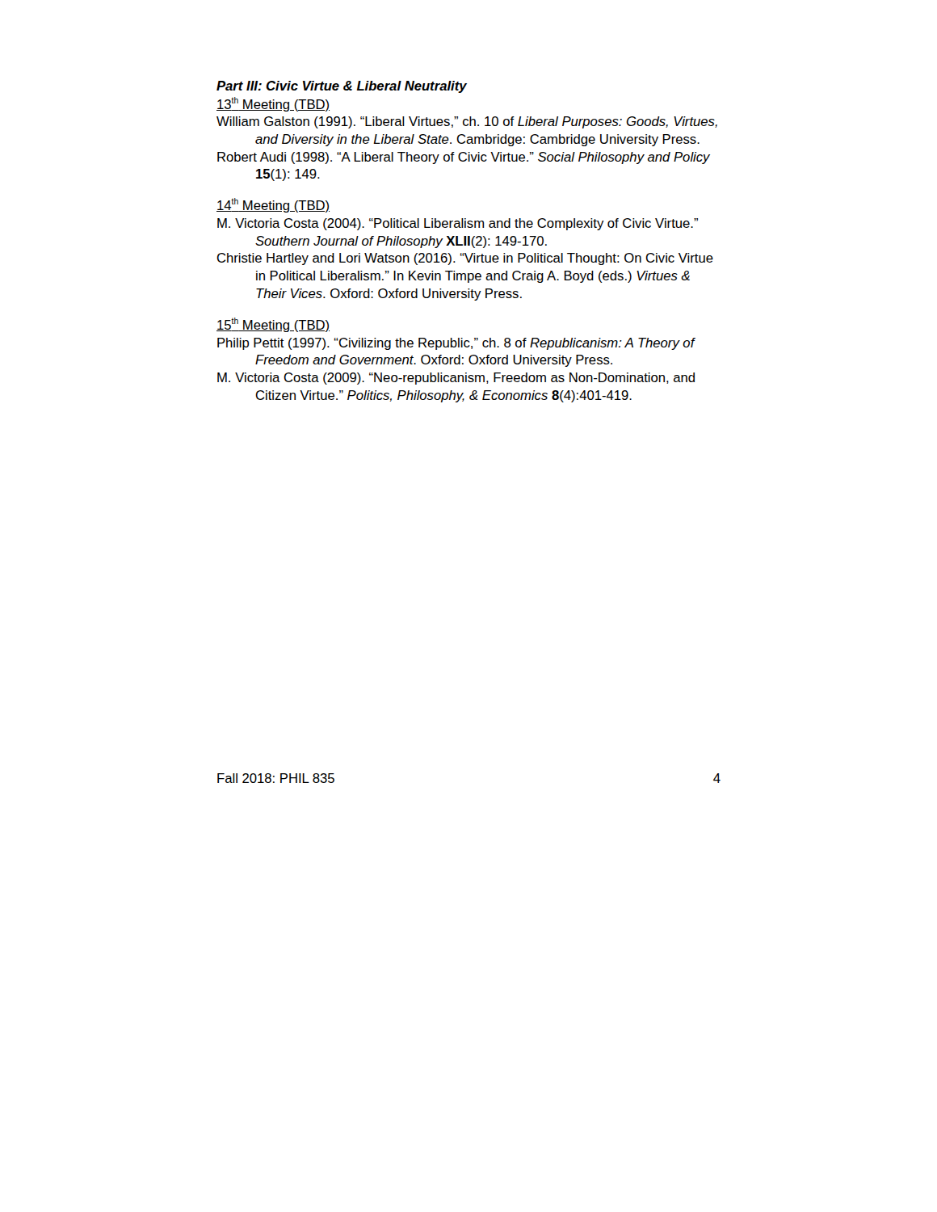Part III: Civic Virtue & Liberal Neutrality
13th Meeting (TBD)
William Galston (1991). “Liberal Virtues,” ch. 10 of Liberal Purposes: Goods, Virtues, and Diversity in the Liberal State. Cambridge: Cambridge University Press.
Robert Audi (1998). “A Liberal Theory of Civic Virtue.” Social Philosophy and Policy 15(1): 149.
14th Meeting (TBD)
M. Victoria Costa (2004). “Political Liberalism and the Complexity of Civic Virtue.” Southern Journal of Philosophy XLII(2): 149-170.
Christie Hartley and Lori Watson (2016). “Virtue in Political Thought: On Civic Virtue in Political Liberalism.” In Kevin Timpe and Craig A. Boyd (eds.) Virtues & Their Vices. Oxford: Oxford University Press.
15th Meeting (TBD)
Philip Pettit (1997). “Civilizing the Republic,” ch. 8 of Republicanism: A Theory of Freedom and Government. Oxford: Oxford University Press.
M. Victoria Costa (2009). “Neo-republicanism, Freedom as Non-Domination, and Citizen Virtue.” Politics, Philosophy, & Economics 8(4):401-419.
Fall 2018: PHIL 835
4